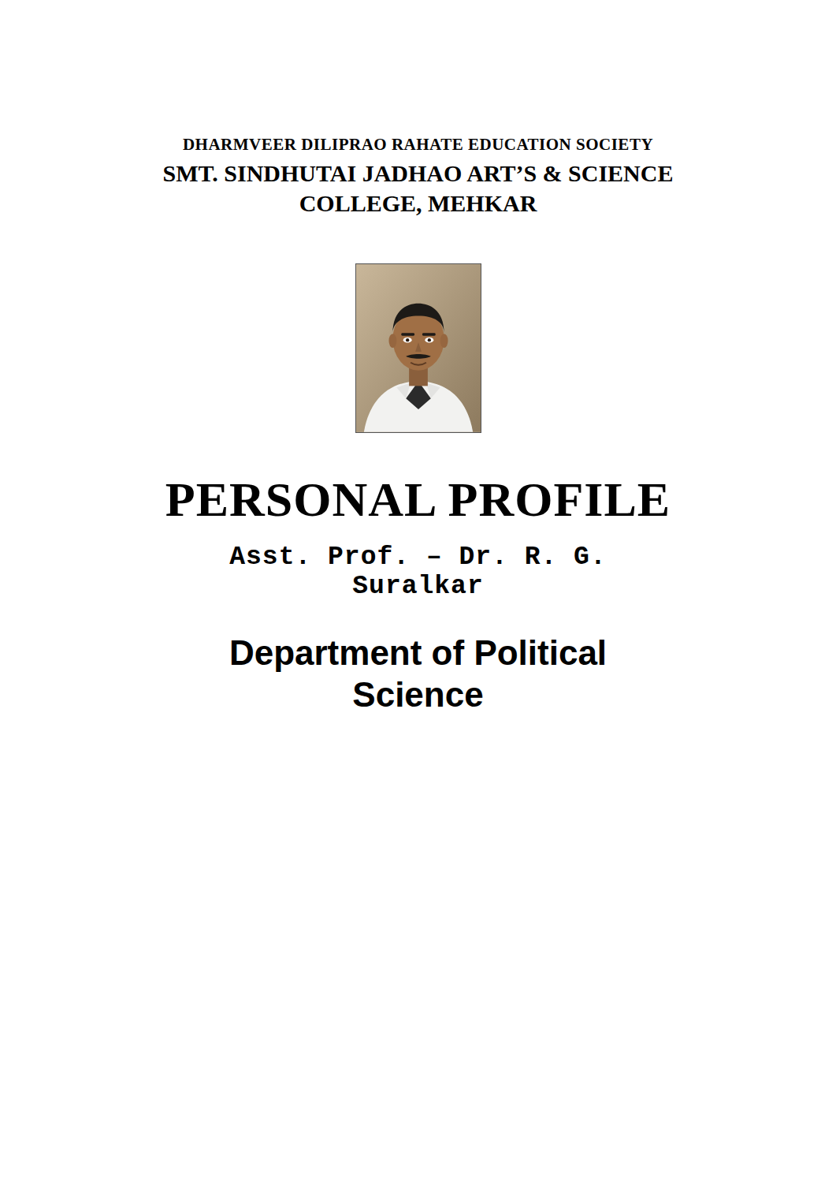Dharmveer Diliprao Rahate Education Society
Smt. Sindhutai Jadhao Art’s & Science College, Mehkar
PERSONAL PROFILE
Asst. Prof. – Dr. R. G. Suralkar
Department of Political Science